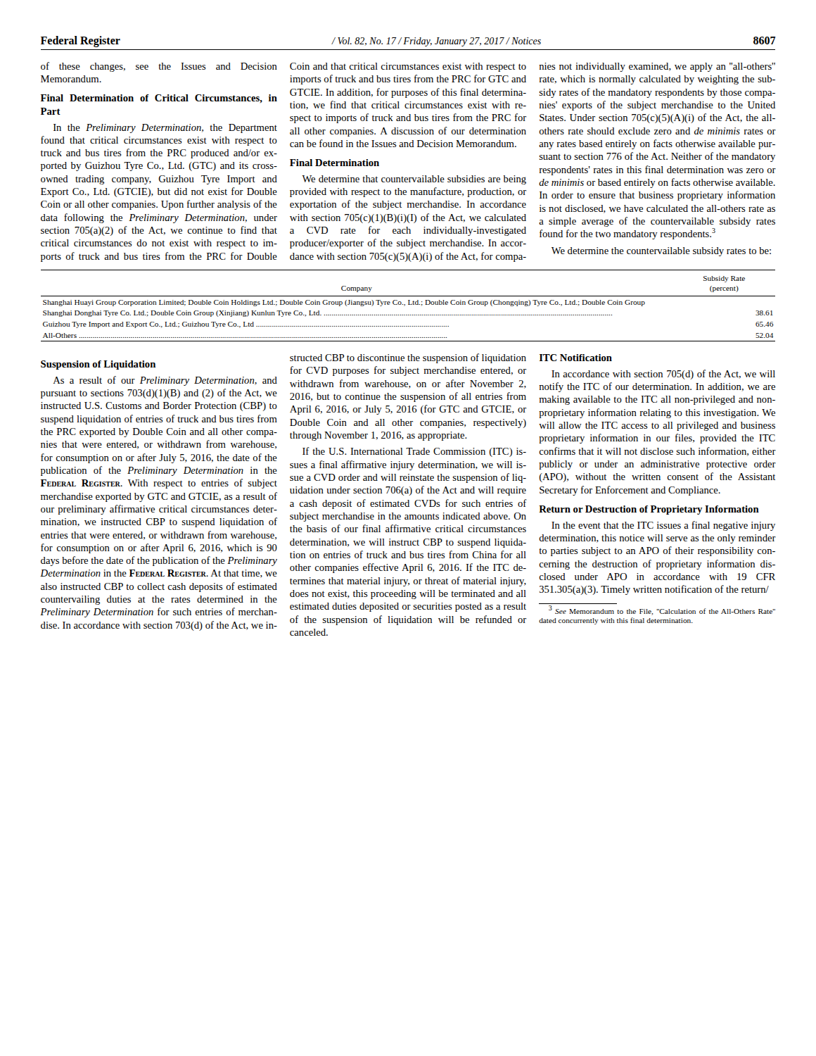Federal Register / Vol. 82, No. 17 / Friday, January 27, 2017 / Notices 8607
of these changes, see the Issues and Decision Memorandum.
Final Determination of Critical Circumstances, in Part
In the Preliminary Determination, the Department found that critical circumstances exist with respect to truck and bus tires from the PRC produced and/or exported by Guizhou Tyre Co., Ltd. (GTC) and its cross-owned trading company, Guizhou Tyre Import and Export Co., Ltd. (GTCIE), but did not exist for Double Coin or all other companies. Upon further analysis of the data following the Preliminary Determination, under section 705(a)(2) of the Act, we continue to find that critical circumstances do not exist with respect to imports of truck and bus tires from the PRC for Double Coin and that critical circumstances exist with respect to imports of truck and bus tires from the PRC for GTC and GTCIE. In addition, for purposes of this final determination, we find that critical circumstances exist with respect to imports of truck and bus tires from the PRC for all other companies. A discussion of our determination can be found in the Issues and Decision Memorandum.
Final Determination
We determine that countervailable subsidies are being provided with respect to the manufacture, production, or exportation of the subject merchandise. In accordance with section 705(c)(1)(B)(i)(I) of the Act, we calculated a CVD rate for each individually-investigated producer/exporter of the subject merchandise. In accordance with section 705(c)(5)(A)(i) of the Act, for companies not individually examined, we apply an ''all-others'' rate, which is normally calculated by weighting the subsidy rates of the mandatory respondents by those companies' exports of the subject merchandise to the United States. Under section 705(c)(5)(A)(i) of the Act, the all-others rate should exclude zero and de minimis rates or any rates based entirely on facts otherwise available pursuant to section 776 of the Act. Neither of the mandatory respondents' rates in this final determination was zero or de minimis or based entirely on facts otherwise available. In order to ensure that business proprietary information is not disclosed, we have calculated the all-others rate as a simple average of the countervailable subsidy rates found for the two mandatory respondents.3
We determine the countervailable subsidy rates to be:
| Company | Subsidy Rate (percent) |
| --- | --- |
| Shanghai Huayi Group Corporation Limited; Double Coin Holdings Ltd.; Double Coin Group (Jiangsu) Tyre Co., Ltd.; Double Coin Group (Chongqing) Tyre Co., Ltd.; Double Coin Group Shanghai Donghai Tyre Co. Ltd.; Double Coin Group (Xinjiang) Kunlun Tyre Co., Ltd. ................................................................................................................................................. | 38.61 |
| Guizhou Tyre Import and Export Co., Ltd.; Guizhou Tyre Co., Ltd ................................................................................................. | 65.46 |
| All-Others ......................................................................................................................................................................................... | 52.04 |
Suspension of Liquidation
As a result of our Preliminary Determination, and pursuant to sections 703(d)(1)(B) and (2) of the Act, we instructed U.S. Customs and Border Protection (CBP) to suspend liquidation of entries of truck and bus tires from the PRC exported by Double Coin and all other companies that were entered, or withdrawn from warehouse, for consumption on or after July 5, 2016, the date of the publication of the Preliminary Determination in the Federal Register. With respect to entries of subject merchandise exported by GTC and GTCIE, as a result of our preliminary affirmative critical circumstances determination, we instructed CBP to suspend liquidation of entries that were entered, or withdrawn from warehouse, for consumption on or after April 6, 2016, which is 90 days before the date of the publication of the Preliminary Determination in the Federal Register. At that time, we also instructed CBP to collect cash deposits of estimated countervailing duties at the rates determined in the Preliminary Determination for such entries of merchandise. In accordance with section 703(d) of the Act, we instructed CBP to discontinue the suspension of liquidation for CVD purposes for subject merchandise entered, or withdrawn from warehouse, on or after November 2, 2016, but to continue the suspension of all entries from April 6, 2016, or July 5, 2016 (for GTC and GTCIE, or Double Coin and all other companies, respectively) through November 1, 2016, as appropriate.
If the U.S. International Trade Commission (ITC) issues a final affirmative injury determination, we will issue a CVD order and will reinstate the suspension of liquidation under section 706(a) of the Act and will require a cash deposit of estimated CVDs for such entries of subject merchandise in the amounts indicated above. On the basis of our final affirmative critical circumstances determination, we will instruct CBP to suspend liquidation on entries of truck and bus tires from China for all other companies effective April 6, 2016. If the ITC determines that material injury, or threat of material injury, does not exist, this proceeding will be terminated and all estimated duties deposited or securities posted as a result of the suspension of liquidation will be refunded or canceled.
ITC Notification
In accordance with section 705(d) of the Act, we will notify the ITC of our determination. In addition, we are making available to the ITC all non-privileged and non-proprietary information relating to this investigation. We will allow the ITC access to all privileged and business proprietary information in our files, provided the ITC confirms that it will not disclose such information, either publicly or under an administrative protective order (APO), without the written consent of the Assistant Secretary for Enforcement and Compliance.
Return or Destruction of Proprietary Information
In the event that the ITC issues a final negative injury determination, this notice will serve as the only reminder to parties subject to an APO of their responsibility concerning the destruction of proprietary information disclosed under APO in accordance with 19 CFR 351.305(a)(3). Timely written notification of the return/
3 See Memorandum to the File, ''Calculation of the All-Others Rate'' dated concurrently with this final determination.